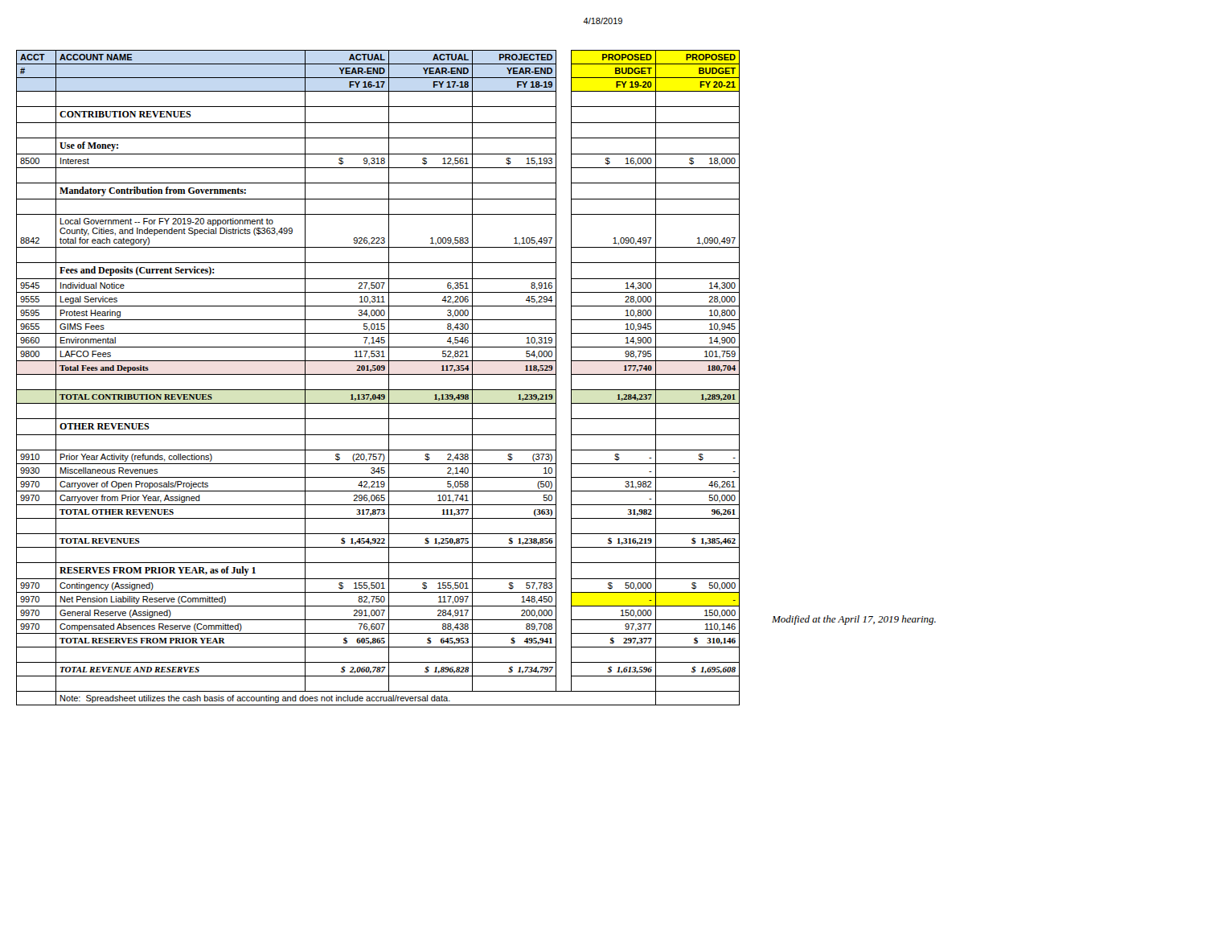4/18/2019
| ACCT | ACCOUNT NAME | ACTUAL | ACTUAL | PROJECTED | | PROPOSED | PROPOSED |
| --- | --- | --- | --- | --- | --- | --- | --- |
| # | | YEAR-END | YEAR-END | YEAR-END | | BUDGET | BUDGET |
| | | FY 16-17 | FY 17-18 | FY 18-19 | | FY 19-20 | FY 20-21 |
| | CONTRIBUTION REVENUES | | | | | | |
| | Use of Money: | | | | | | |
| 8500 | Interest | $ 9,318 | $ 12,561 | $ 15,193 | | $ 16,000 | $ 18,000 |
| | Mandatory Contribution from Governments: | | | | | | |
| 8842 | Local Government -- For FY 2019-20 apportionment to County, Cities, and Independent Special Districts ($363,499 total for each category) | 926,223 | 1,009,583 | 1,105,497 | | 1,090,497 | 1,090,497 |
| | Fees and Deposits (Current Services): | | | | | | |
| 9545 | Individual Notice | 27,507 | 6,351 | 8,916 | | 14,300 | 14,300 |
| 9555 | Legal Services | 10,311 | 42,206 | 45,294 | | 28,000 | 28,000 |
| 9595 | Protest Hearing | 34,000 | 3,000 | | | 10,800 | 10,800 |
| 9655 | GIMS Fees | 5,015 | 8,430 | | | 10,945 | 10,945 |
| 9660 | Environmental | 7,145 | 4,546 | 10,319 | | 14,900 | 14,900 |
| 9800 | LAFCO Fees | 117,531 | 52,821 | 54,000 | | 98,795 | 101,759 |
| | Total Fees and Deposits | 201,509 | 117,354 | 118,529 | | 177,740 | 180,704 |
| | TOTAL CONTRIBUTION REVENUES | 1,137,049 | 1,139,498 | 1,239,219 | | 1,284,237 | 1,289,201 |
| | OTHER REVENUES | | | | | | |
| 9910 | Prior Year Activity (refunds, collections) | $ (20,757) | $ 2,438 | $ (373) | | $ - | $ - |
| 9930 | Miscellaneous Revenues | 345 | 2,140 | 10 | | - | - |
| 9970 | Carryover of Open Proposals/Projects | 42,219 | 5,058 | (50) | | 31,982 | 46,261 |
| 9970 | Carryover from Prior Year, Assigned | 296,065 | 101,741 | 50 | | - | 50,000 |
| | TOTAL OTHER REVENUES | 317,873 | 111,377 | (363) | | 31,982 | 96,261 |
| | TOTAL REVENUES | $ 1,454,922 | $ 1,250,875 | $ 1,238,856 | | $ 1,316,219 | $ 1,385,462 |
| | RESERVES FROM PRIOR YEAR, as of July 1 | | | | | | |
| 9970 | Contingency (Assigned) | $ 155,501 | $ 155,501 | $ 57,783 | | $ 50,000 | $ 50,000 |
| 9970 | Net Pension Liability Reserve (Committed) | 82,750 | 117,097 | 148,450 | | - | - |
| 9970 | General Reserve (Assigned) | 291,007 | 284,917 | 200,000 | | 150,000 | 150,000 |
| 9970 | Compensated Absences Reserve (Committed) | 76,607 | 88,438 | 89,708 | | 97,377 | 110,146 |
| | TOTAL RESERVES FROM PRIOR YEAR | $ 605,865 | $ 645,953 | $ 495,941 | | $ 297,377 | $ 310,146 |
| | TOTAL REVENUE AND RESERVES | $ 2,060,787 | $ 1,896,828 | $ 1,734,797 | | $ 1,613,596 | $ 1,695,608 |
| | Note: Spreadsheet utilizes the cash basis of accounting and does not include accrual/reversal data. | |
Modified at the April 17, 2019 hearing.